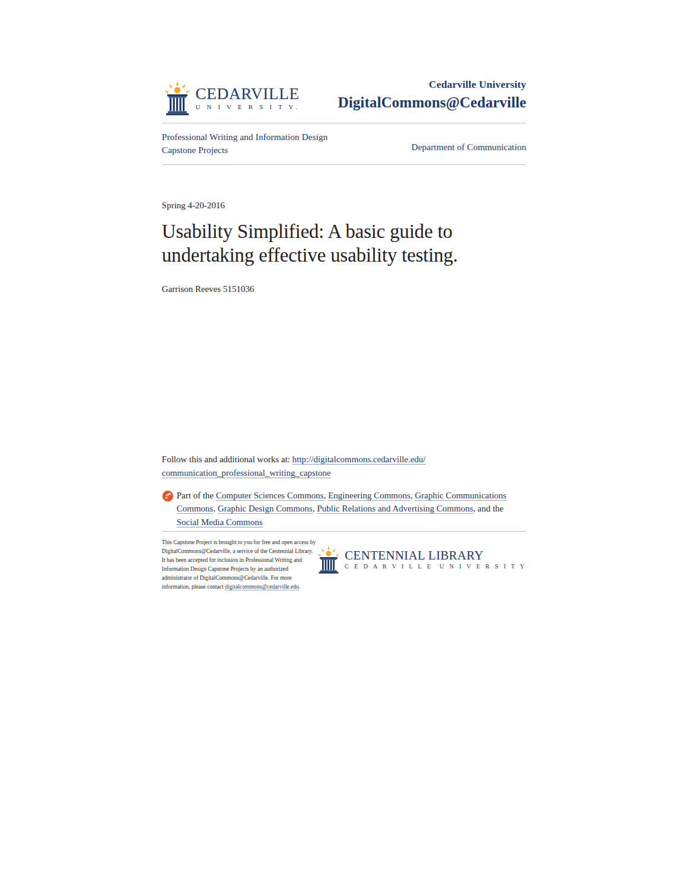CEDARVILLE
U N I V E R S I T Y.
Cedarville University
DigitalCommons@Cedarville
Professional Writing and Information Design
Capstone Projects
Department of Communication
Spring 4-20-2016
Usability Simplified: A basic guide to undertaking effective usability testing.
Garrison Reeves 5151036
Follow this and additional works at: http://digitalcommons.cedarville.edu/
communication_professional_writing_capstone
Part of the Computer Sciences Commons, Engineering Commons, Graphic Communications Commons, Graphic Design Commons, Public Relations and Advertising Commons, and the Social Media Commons
This Capstone Project is brought to you for free and open access by DigitalCommons@Cedarville, a service of the Centennial Library. It has been accepted for inclusion in Professional Writing and Information Design Capstone Projects by an authorized administrator of DigitalCommons@Cedarville. For more information, please contact digitalcommons@cedarville.edu.
CENTENNIAL LIBRARY
C E D A R V I L L E U N I V E R S I T Y